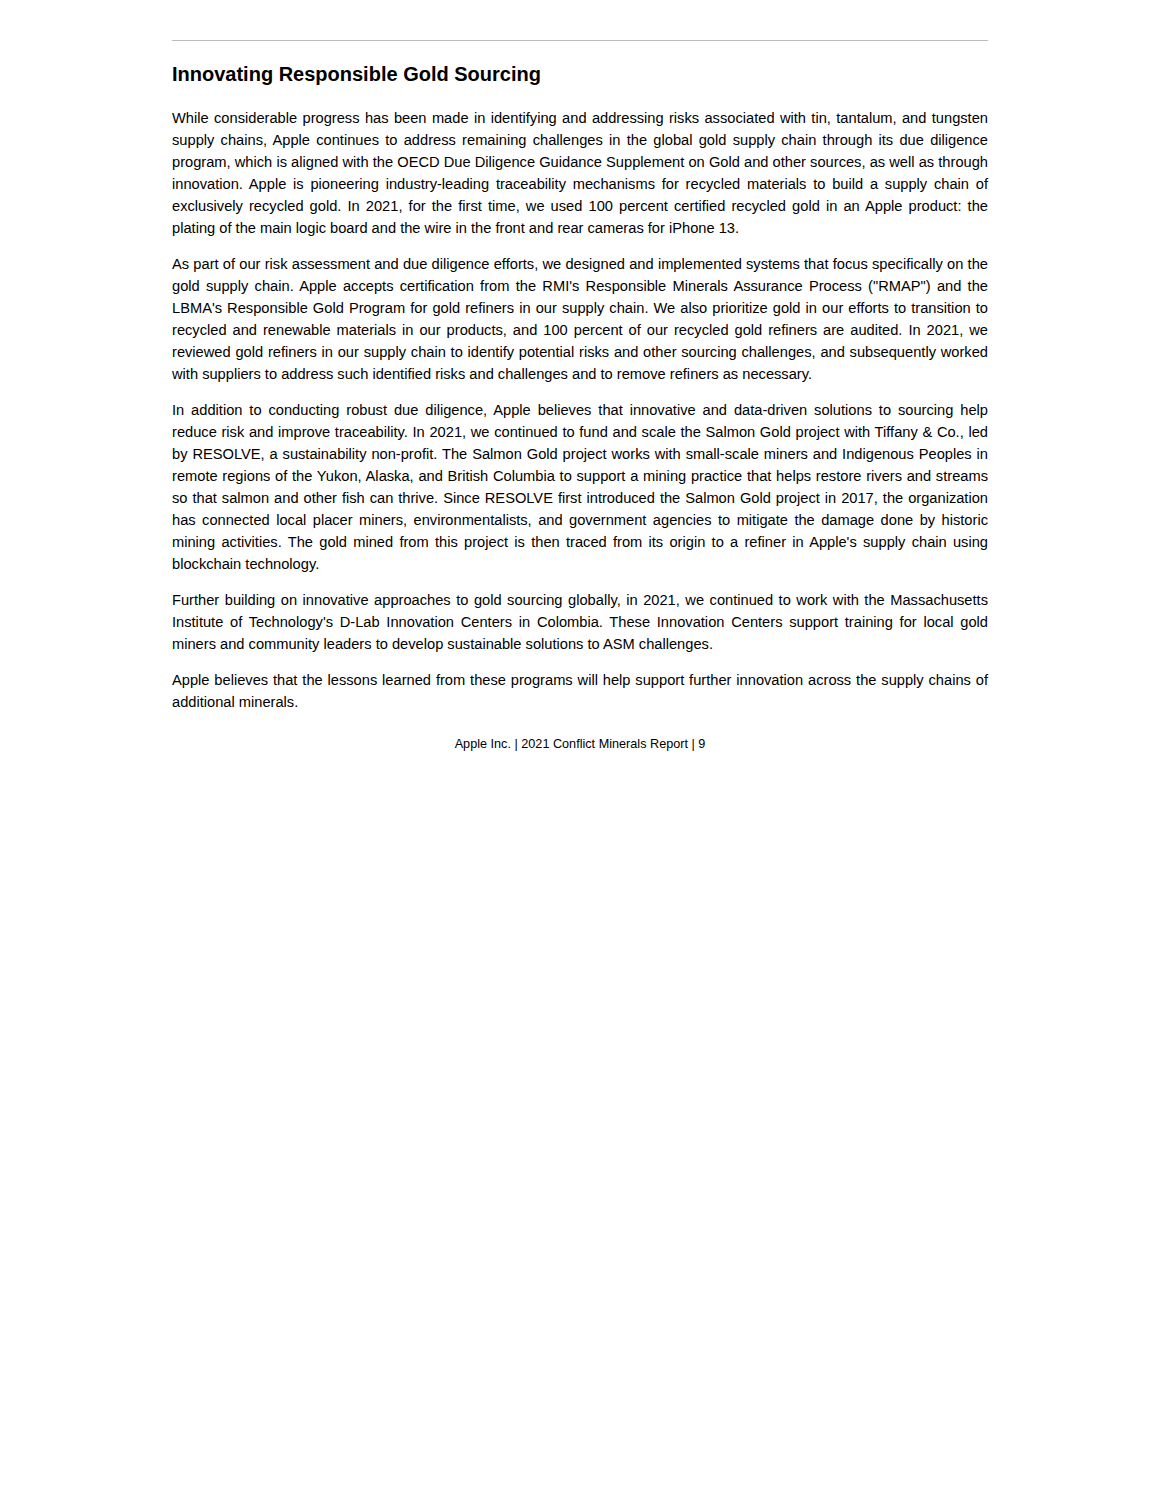Innovating Responsible Gold Sourcing
While considerable progress has been made in identifying and addressing risks associated with tin, tantalum, and tungsten supply chains, Apple continues to address remaining challenges in the global gold supply chain through its due diligence program, which is aligned with the OECD Due Diligence Guidance Supplement on Gold and other sources, as well as through innovation. Apple is pioneering industry-leading traceability mechanisms for recycled materials to build a supply chain of exclusively recycled gold. In 2021, for the first time, we used 100 percent certified recycled gold in an Apple product: the plating of the main logic board and the wire in the front and rear cameras for iPhone 13.
As part of our risk assessment and due diligence efforts, we designed and implemented systems that focus specifically on the gold supply chain. Apple accepts certification from the RMI's Responsible Minerals Assurance Process ("RMAP") and the LBMA's Responsible Gold Program for gold refiners in our supply chain. We also prioritize gold in our efforts to transition to recycled and renewable materials in our products, and 100 percent of our recycled gold refiners are audited. In 2021, we reviewed gold refiners in our supply chain to identify potential risks and other sourcing challenges, and subsequently worked with suppliers to address such identified risks and challenges and to remove refiners as necessary.
In addition to conducting robust due diligence, Apple believes that innovative and data-driven solutions to sourcing help reduce risk and improve traceability. In 2021, we continued to fund and scale the Salmon Gold project with Tiffany & Co., led by RESOLVE, a sustainability non-profit. The Salmon Gold project works with small-scale miners and Indigenous Peoples in remote regions of the Yukon, Alaska, and British Columbia to support a mining practice that helps restore rivers and streams so that salmon and other fish can thrive. Since RESOLVE first introduced the Salmon Gold project in 2017, the organization has connected local placer miners, environmentalists, and government agencies to mitigate the damage done by historic mining activities. The gold mined from this project is then traced from its origin to a refiner in Apple's supply chain using blockchain technology.
Further building on innovative approaches to gold sourcing globally, in 2021, we continued to work with the Massachusetts Institute of Technology's D-Lab Innovation Centers in Colombia. These Innovation Centers support training for local gold miners and community leaders to develop sustainable solutions to ASM challenges.
Apple believes that the lessons learned from these programs will help support further innovation across the supply chains of additional minerals.
Apple Inc. | 2021 Conflict Minerals Report | 9